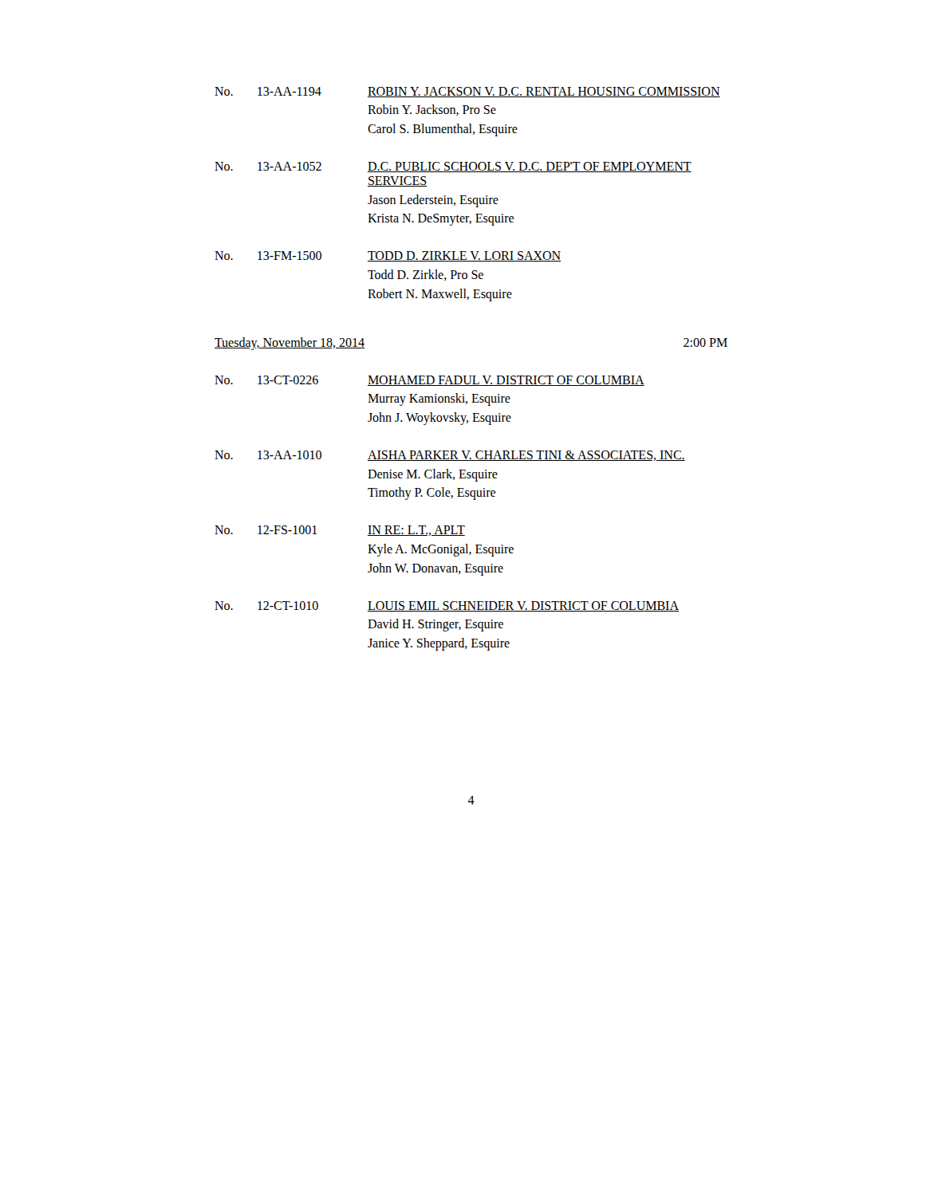| No. | 13-AA-1194 | Robin Y. Jackson v. D.C. Rental Housing Commission Robin Y. Jackson, Pro Se Carol S. Blumenthal, Esquire |
| No. | 13-AA-1052 | D.C. Public Schools v. D.C. Dep't of Employment Services Jason Lederstein, Esquire Krista N. DeSmyter, Esquire |
| No. | 13-FM-1500 | Todd D. Zirkle v. Lori Saxon Todd D. Zirkle, Pro Se Robert N. Maxwell, Esquire |
Tuesday, November 18, 2014 2:00 PM
| No. | 13-CT-0226 | Mohamed Fadul v. District of Columbia Murray Kamionski, Esquire John J. Woykovsky, Esquire |
| No. | 13-AA-1010 | Aisha Parker v. Charles Tini & Associates, Inc. Denise M. Clark, Esquire Timothy P. Cole, Esquire |
| No. | 12-FS-1001 | In Re: L.T., Aplt Kyle A. McGonigal, Esquire John W. Donavan, Esquire |
| No. | 12-CT-1010 | Louis Emil Schneider v. District of Columbia David H. Stringer, Esquire Janice Y. Sheppard, Esquire |
4